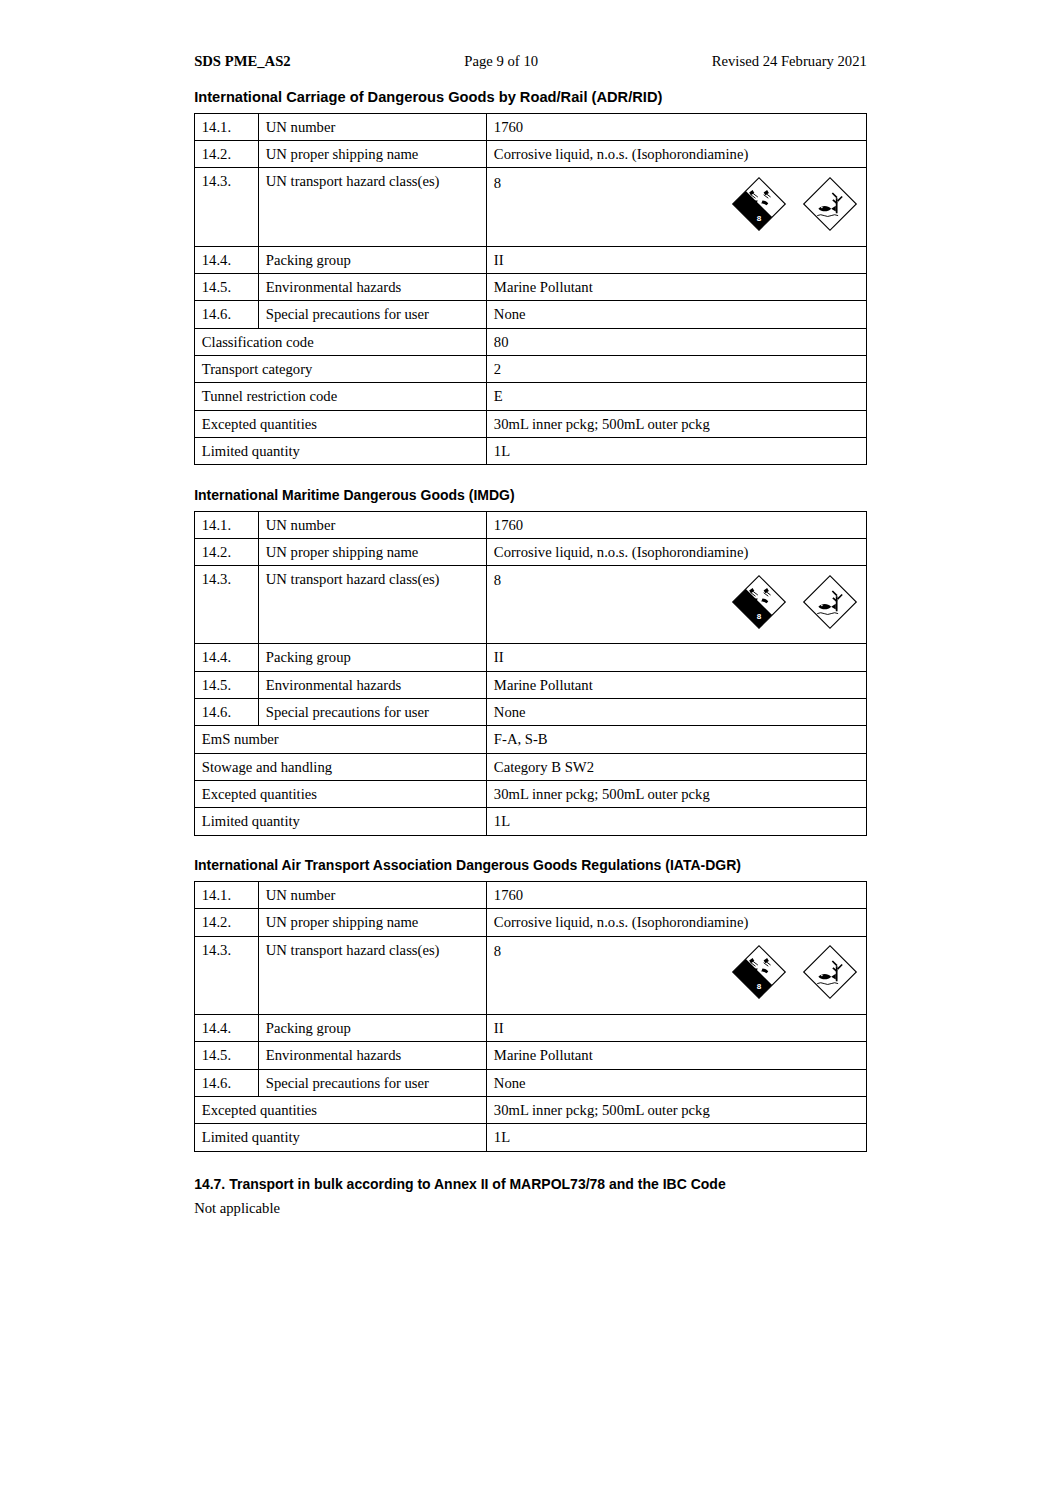SDS PME_AS2
Page 9 of 10
Revised 24 February 2021
International Carriage of Dangerous Goods by Road/Rail (ADR/RID)
| 14.1. | UN number | 1760 |
| 14.2. | UN proper shipping name | Corrosive liquid, n.o.s. (Isophorondiamine) |
| 14.3. | UN transport hazard class(es) | 8 8 |
| 14.4. | Packing group | II |
| 14.5. | Environmental hazards | Marine Pollutant |
| 14.6. | Special precautions for user | None |
| Classification code | 80 |
| Transport category | 2 |
| Tunnel restriction code | E |
| Excepted quantities | 30mL inner pckg; 500mL outer pckg |
| Limited quantity | 1L |
International Maritime Dangerous Goods (IMDG)
| 14.1. | UN number | 1760 |
| 14.2. | UN proper shipping name | Corrosive liquid, n.o.s. (Isophorondiamine) |
| 14.3. | UN transport hazard class(es) | 8 8 |
| 14.4. | Packing group | II |
| 14.5. | Environmental hazards | Marine Pollutant |
| 14.6. | Special precautions for user | None |
| EmS number | F-A, S-B |
| Stowage and handling | Category B SW2 |
| Excepted quantities | 30mL inner pckg; 500mL outer pckg |
| Limited quantity | 1L |
International Air Transport Association Dangerous Goods Regulations (IATA-DGR)
| 14.1. | UN number | 1760 |
| 14.2. | UN proper shipping name | Corrosive liquid, n.o.s. (Isophorondiamine) |
| 14.3. | UN transport hazard class(es) | 8 8 |
| 14.4. | Packing group | II |
| 14.5. | Environmental hazards | Marine Pollutant |
| 14.6. | Special precautions for user | None |
| Excepted quantities | 30mL inner pckg; 500mL outer pckg |
| Limited quantity | 1L |
14.7. Transport in bulk according to Annex II of MARPOL73/78 and the IBC Code
Not applicable